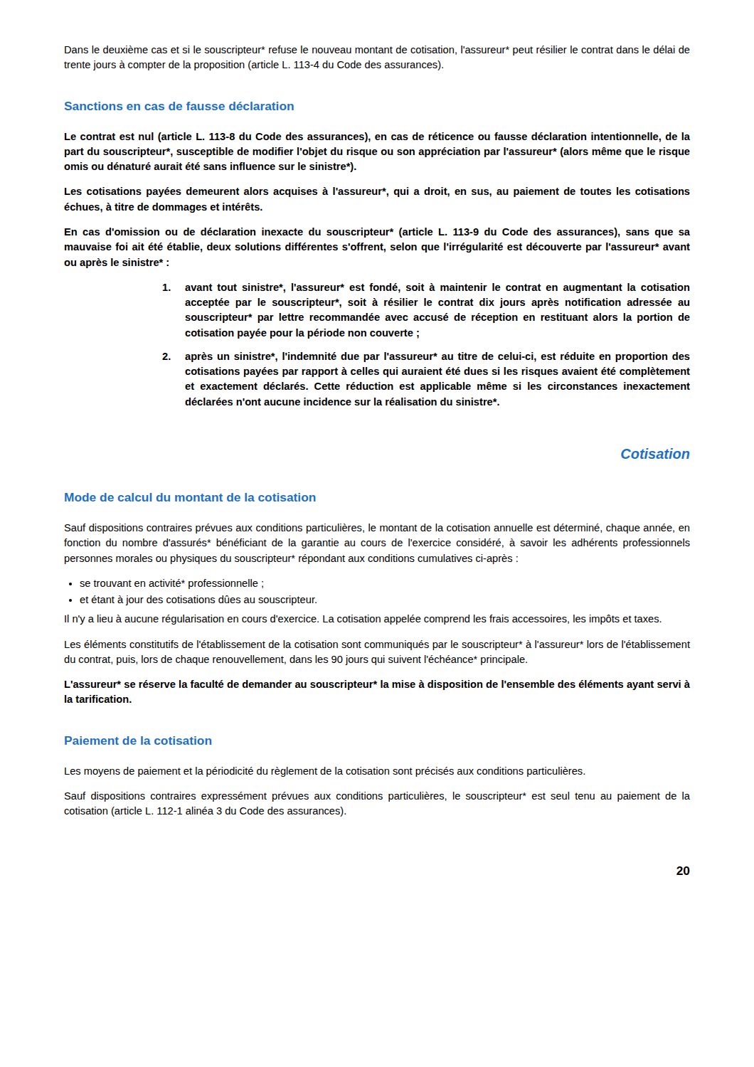Dans le deuxième cas et si le souscripteur* refuse le nouveau montant de cotisation, l'assureur* peut résilier le contrat dans le délai de trente jours à compter de la proposition (article L. 113-4 du Code des assurances).
Sanctions en cas de fausse déclaration
Le contrat est nul (article L. 113-8 du Code des assurances), en cas de réticence ou fausse déclaration intentionnelle, de la part du souscripteur*, susceptible de modifier l'objet du risque ou son appréciation par l'assureur* (alors même que le risque omis ou dénaturé aurait été sans influence sur le sinistre*).
Les cotisations payées demeurent alors acquises à l'assureur*, qui a droit, en sus, au paiement de toutes les cotisations échues, à titre de dommages et intérêts.
En cas d'omission ou de déclaration inexacte du souscripteur* (article L. 113-9 du Code des assurances), sans que sa mauvaise foi ait été établie, deux solutions différentes s'offrent, selon que l'irrégularité est découverte par l'assureur* avant ou après le sinistre* :
avant tout sinistre*, l'assureur* est fondé, soit à maintenir le contrat en augmentant la cotisation acceptée par le souscripteur*, soit à résilier le contrat dix jours après notification adressée au souscripteur* par lettre recommandée avec accusé de réception en restituant alors la portion de cotisation payée pour la période non couverte ;
après un sinistre*, l'indemnité due par l'assureur* au titre de celui-ci, est réduite en proportion des cotisations payées par rapport à celles qui auraient été dues si les risques avaient été complètement et exactement déclarés. Cette réduction est applicable même si les circonstances inexactement déclarées n'ont aucune incidence sur la réalisation du sinistre*.
Cotisation
Mode de calcul du montant de la cotisation
Sauf dispositions contraires prévues aux conditions particulières, le montant de la cotisation annuelle est déterminé, chaque année, en fonction du nombre d'assurés* bénéficiant de la garantie au cours de l'exercice considéré, à savoir les adhérents professionnels personnes morales ou physiques du souscripteur* répondant aux conditions cumulatives ci-après :
se trouvant en activité* professionnelle ;
et étant à jour des cotisations dûes au souscripteur.
Il n'y a lieu à aucune régularisation en cours d'exercice. La cotisation appelée comprend les frais accessoires, les impôts et taxes.
Les éléments constitutifs de l'établissement de la cotisation sont communiqués par le souscripteur* à l'assureur* lors de l'établissement du contrat, puis, lors de chaque renouvellement, dans les 90 jours qui suivent l'échéance* principale.
L'assureur* se réserve la faculté de demander au souscripteur* la mise à disposition de l'ensemble des éléments ayant servi à la tarification.
Paiement de la cotisation
Les moyens de paiement et la périodicité du règlement de la cotisation sont précisés aux conditions particulières.
Sauf dispositions contraires expressément prévues aux conditions particulières, le souscripteur* est seul tenu au paiement de la cotisation (article L. 112-1 alinéa 3 du Code des assurances).
20